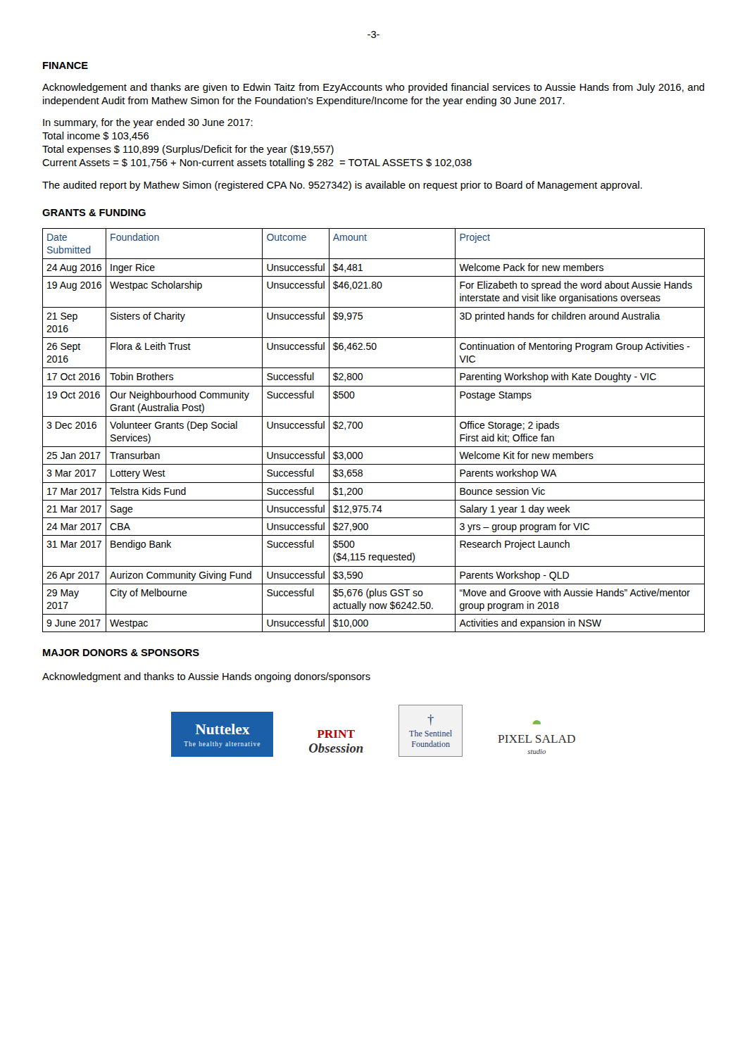-3-
FINANCE
Acknowledgement and thanks are given to Edwin Taitz from EzyAccounts who provided financial services to Aussie Hands from July 2016, and independent Audit from Mathew Simon for the Foundation's Expenditure/Income for the year ending 30 June 2017.
In summary, for the year ended 30 June 2017:
Total income $ 103,456
Total expenses $ 110,899 (Surplus/Deficit for the year ($19,557)
Current Assets = $ 101,756 + Non-current assets totalling $ 282 = TOTAL ASSETS $ 102,038
The audited report by Mathew Simon (registered CPA No. 9527342) is available on request prior to Board of Management approval.
GRANTS & FUNDING
| Date Submitted | Foundation | Outcome | Amount | Project |
| --- | --- | --- | --- | --- |
| 24 Aug 2016 | Inger Rice | Unsuccessful | $4,481 | Welcome Pack for new members |
| 19 Aug 2016 | Westpac Scholarship | Unsuccessful | $46,021.80 | For Elizabeth to spread the word about Aussie Hands interstate and visit like organisations overseas |
| 21 Sep 2016 | Sisters of Charity | Unsuccessful | $9,975 | 3D printed hands for children around Australia |
| 26 Sept 2016 | Flora & Leith Trust | Unsuccessful | $6,462.50 | Continuation of Mentoring Program Group Activities - VIC |
| 17 Oct 2016 | Tobin Brothers | Successful | $2,800 | Parenting Workshop with Kate Doughty - VIC |
| 19 Oct 2016 | Our Neighbourhood Community Grant (Australia Post) | Successful | $500 | Postage Stamps |
| 3 Dec 2016 | Volunteer Grants (Dep Social Services) | Unsuccessful | $2,700 | Office Storage; 2 ipads First aid kit; Office fan |
| 25 Jan 2017 | Transurban | Unsuccessful | $3,000 | Welcome Kit for new members |
| 3 Mar 2017 | Lottery West | Successful | $3,658 | Parents workshop WA |
| 17 Mar 2017 | Telstra Kids Fund | Successful | $1,200 | Bounce session Vic |
| 21 Mar 2017 | Sage | Unsuccessful | $12,975.74 | Salary 1 year 1 day week |
| 24 Mar 2017 | CBA | Unsuccessful | $27,900 | 3 yrs – group program for VIC |
| 31 Mar 2017 | Bendigo Bank | Successful | $500 ($4,115 requested) | Research Project Launch |
| 26 Apr 2017 | Aurizon Community Giving Fund | Unsuccessful | $3,590 | Parents Workshop - QLD |
| 29 May 2017 | City of Melbourne | Successful | $5,676 (plus GST so actually now $6242.50. | “Move and Groove with Aussie Hands” Active/mentor group program in 2018 |
| 9 June 2017 | Westpac | Unsuccessful | $10,000 | Activities and expansion in NSW |
MAJOR DONORS & SPONSORS
Acknowledgment and thanks to Aussie Hands ongoing donors/sponsors
NuttelexThe healthy alternative
PRINTObsession
†The Sentinel
Foundation
◓PIXEL SALADstudio